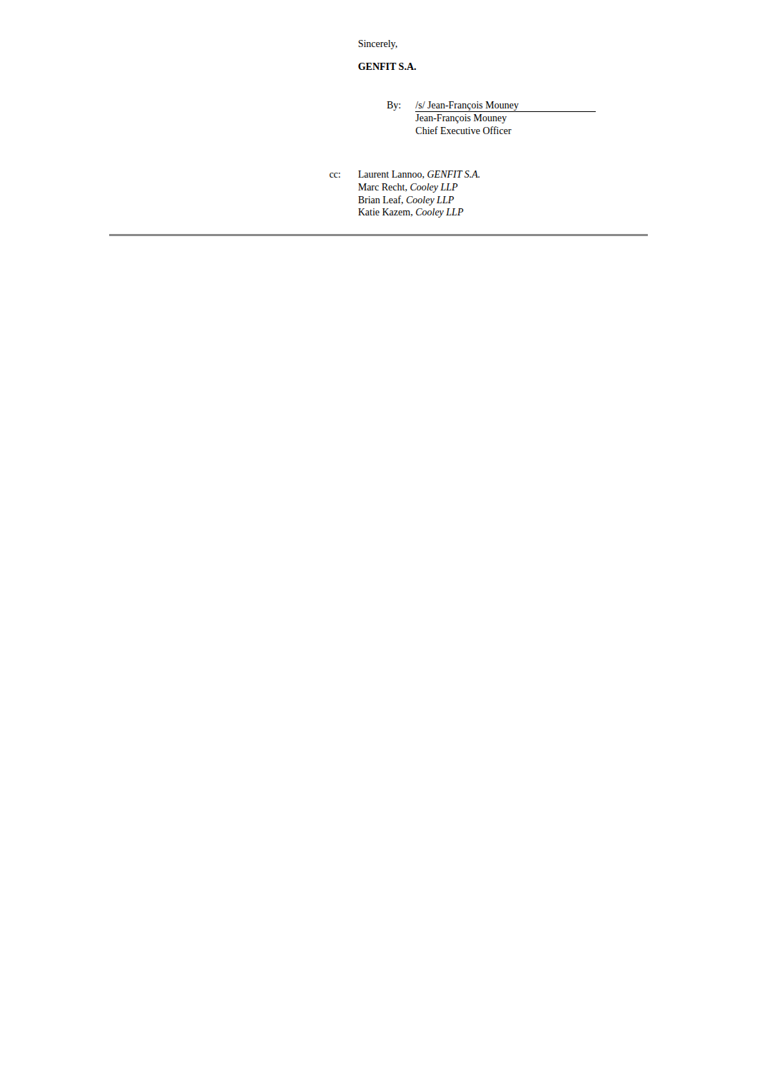Sincerely,
GENFIT S.A.
| By: | /s/ Jean-François Mouney |
Jean-François Mouney
Chief Executive Officer
| cc: | Laurent Lannoo, GENFIT S.A. |
| | Marc Recht, Cooley LLP |
| | Brian Leaf, Cooley LLP |
| | Katie Kazem, Cooley LLP |